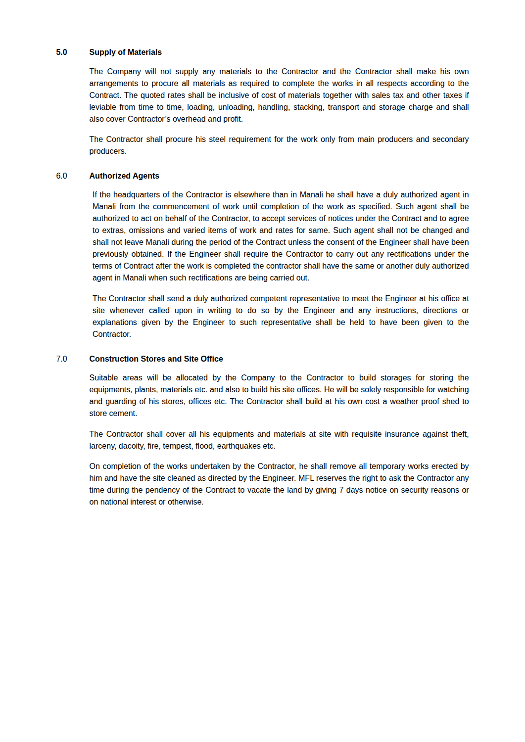5.0 Supply of Materials
The Company will not supply any materials to the Contractor and the Contractor shall make his own arrangements to procure all materials as required to complete the works in all respects according to the Contract. The quoted rates shall be inclusive of cost of materials together with sales tax and other taxes if leviable from time to time, loading, unloading, handling, stacking, transport and storage charge and shall also cover Contractor’s overhead and profit.
The Contractor shall procure his steel requirement for the work only from main producers and secondary producers.
6.0 Authorized Agents
If the headquarters of the Contractor is elsewhere than in Manali he shall have a duly authorized agent in Manali from the commencement of work until completion of the work as specified. Such agent shall be authorized to act on behalf of the Contractor, to accept services of notices under the Contract and to agree to extras, omissions and varied items of work and rates for same. Such agent shall not be changed and shall not leave Manali during the period of the Contract unless the consent of the Engineer shall have been previously obtained. If the Engineer shall require the Contractor to carry out any rectifications under the terms of Contract after the work is completed the contractor shall have the same or another duly authorized agent in Manali when such rectifications are being carried out.
The Contractor shall send a duly authorized competent representative to meet the Engineer at his office at site whenever called upon in writing to do so by the Engineer and any instructions, directions or explanations given by the Engineer to such representative shall be held to have been given to the Contractor.
7.0 Construction Stores and Site Office
Suitable areas will be allocated by the Company to the Contractor to build storages for storing the equipments, plants, materials etc. and also to build his site offices. He will be solely responsible for watching and guarding of his stores, offices etc. The Contractor shall build at his own cost a weather proof shed to store cement.
The Contractor shall cover all his equipments and materials at site with requisite insurance against theft, larceny, dacoity, fire, tempest, flood, earthquakes etc.
On completion of the works undertaken by the Contractor, he shall remove all temporary works erected by him and have the site cleaned as directed by the Engineer. MFL reserves the right to ask the Contractor any time during the pendency of the Contract to vacate the land by giving 7 days notice on security reasons or on national interest or otherwise.